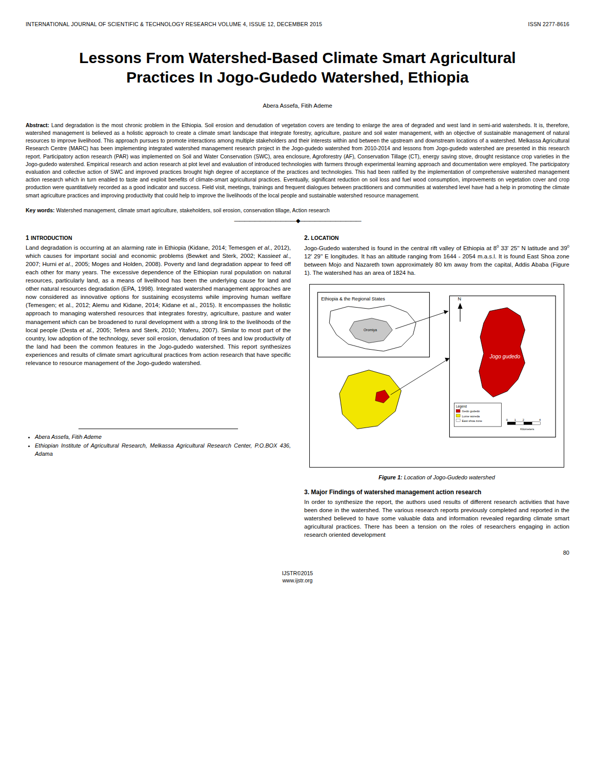INTERNATIONAL JOURNAL OF SCIENTIFIC & TECHNOLOGY RESEARCH VOLUME 4, ISSUE 12, DECEMBER 2015 ISSN 2277-8616
Lessons From Watershed-Based Climate Smart Agricultural Practices In Jogo-Gudedo Watershed, Ethiopia
Abera Assefa, Fitih Ademe
Abstract: Land degradation is the most chronic problem in the Ethiopia. Soil erosion and denudation of vegetation covers are tending to enlarge the area of degraded and west land in semi-arid watersheds. It is, therefore, watershed management is believed as a holistic approach to create a climate smart landscape that integrate forestry, agriculture, pasture and soil water management, with an objective of sustainable management of natural resources to improve livelihood. This approach pursues to promote interactions among multiple stakeholders and their interests within and between the upstream and downstream locations of a watershed. Melkassa Agricultural Research Centre (MARC) has been implementing integrated watershed management research project in the Jogo-gudedo watershed from 2010-2014 and lessons from Jogo-gudedo watershed are presented in this research report. Participatory action research (PAR) was implemented on Soil and Water Conservation (SWC), area enclosure, Agroforestry (AF), Conservation Tillage (CT), energy saving stove, drought resistance crop varieties in the Jogo-gudedo watershed. Empirical research and action research at plot level and evaluation of introduced technologies with farmers through experimental learning approach and documentation were employed. The participatory evaluation and collective action of SWC and improved practices brought high degree of acceptance of the practices and technologies. This had been ratified by the implementation of comprehensive watershed management action research which in turn enabled to taste and exploit benefits of climate-smart agricultural practices. Eventually, significant reduction on soil loss and fuel wood consumption, improvements on vegetation cover and crop production were quantitatively recorded as a good indicator and success. Field visit, meetings, trainings and frequent dialogues between practitioners and communities at watershed level have had a help in promoting the climate smart agriculture practices and improving productivity that could help to improve the livelihoods of the local people and sustainable watershed resource management.
Key words: Watershed management, climate smart agriculture, stakeholders, soil erosion, conservation tillage, Action research
————————————◆————————————
1 INTRODUCTION
Land degradation is occurring at an alarming rate in Ethiopia (Kidane, 2014; Temesgen et al., 2012), which causes for important social and economic problems (Bewket and Sterk, 2002; Kassieet al., 2007; Hurni et al., 2005; Moges and Holden, 2008). Poverty and land degradation appear to feed off each other for many years. The excessive dependence of the Ethiopian rural population on natural resources, particularly land, as a means of livelihood has been the underlying cause for land and other natural resources degradation (EPA, 1998). Integrated watershed management approaches are now considered as innovative options for sustaining ecosystems while improving human welfare (Temesgen; et al., 2012; Alemu and Kidane, 2014; Kidane et al., 2015). It encompasses the holistic approach to managing watershed resources that integrates forestry, agriculture, pasture and water management which can be broadened to rural development with a strong link to the livelihoods of the local people (Desta et al., 2005; Tefera and Sterk, 2010; Yitaferu, 2007). Similar to most part of the country, low adoption of the technology, sever soil erosion, denudation of trees and low productivity of the land had been the common features in the Jogo-gudedo watershed. This report synthesizes experiences and results of climate smart agricultural practices from action research that have specific relevance to resource management of the Jogo-gudedo watershed.
Abera Assefa, Fitih Ademe
Ethiopian Institute of Agricultural Research, Melkassa Agricultural Research Center, P.O.BOX 436, Adama
2. LOCATION
Jogo-Gudedo watershed is found in the central rift valley of Ethiopia at 80 33' 25'' N latitude and 390 12' 29'' E longitudes. It has an altitude ranging from 1644 - 2054 m.a.s.l. It is found East Shoa zone between Mojo and Nazareth town approximately 80 km away from the capital, Addis Ababa (Figure 1). The watershed has an area of 1824 ha.
Ethiopia & the Regional States Oromiya N Jogo gudedo Legend Gedo gudedo Lume woreda East shoa zone 0 1 2 4 Kilometers
Figure 1: Location of Jogo-Gudedo watershed
3. Major Findings of watershed management action research
In order to synthesize the report, the authors used results of different research activities that have been done in the watershed. The various research reports previously completed and reported in the watershed believed to have some valuable data and information revealed regarding climate smart agricultural practices. There has been a tension on the roles of researchers engaging in action research oriented development
80
IJSTR©2015
www.ijstr.org